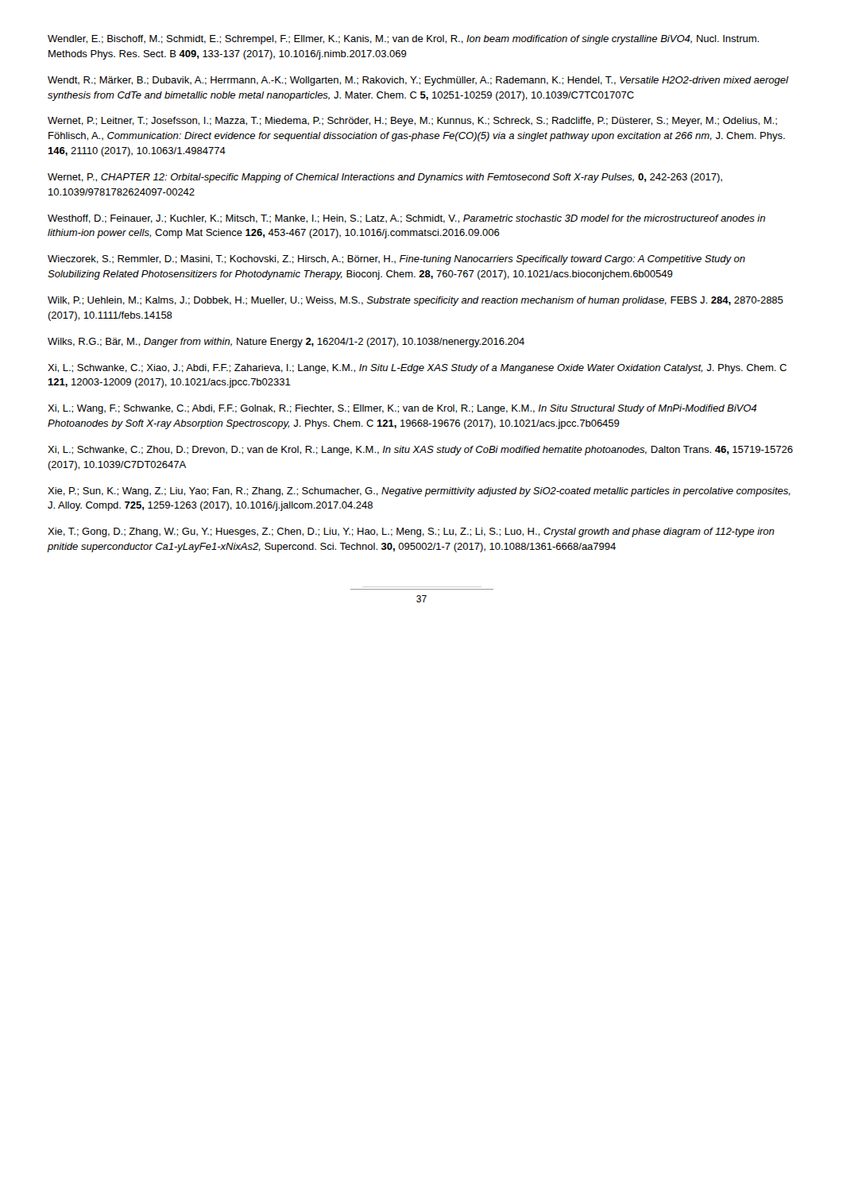Wendler, E.; Bischoff, M.; Schmidt, E.; Schrempel, F.; Ellmer, K.; Kanis, M.; van de Krol, R., Ion beam modification of single crystalline BiVO4, Nucl. Instrum. Methods Phys. Res. Sect. B 409, 133-137 (2017), 10.1016/j.nimb.2017.03.069
Wendt, R.; Märker, B.; Dubavik, A.; Herrmann, A.-K.; Wollgarten, M.; Rakovich, Y.; Eychmüller, A.; Rademann, K.; Hendel, T., Versatile H2O2-driven mixed aerogel synthesis from CdTe and bimetallic noble metal nanoparticles, J. Mater. Chem. C 5, 10251-10259 (2017), 10.1039/C7TC01707C
Wernet, P.; Leitner, T.; Josefsson, I.; Mazza, T.; Miedema, P.; Schröder, H.; Beye, M.; Kunnus, K.; Schreck, S.; Radcliffe, P.; Düsterer, S.; Meyer, M.; Odelius, M.; Föhlisch, A., Communication: Direct evidence for sequential dissociation of gas-phase Fe(CO)(5) via a singlet pathway upon excitation at 266 nm, J. Chem. Phys. 146, 21110 (2017), 10.1063/1.4984774
Wernet, P., CHAPTER 12: Orbital-specific Mapping of Chemical Interactions and Dynamics with Femtosecond Soft X-ray Pulses, 0, 242-263 (2017), 10.1039/9781782624097-00242
Westhoff, D.; Feinauer, J.; Kuchler, K.; Mitsch, T.; Manke, I.; Hein, S.; Latz, A.; Schmidt, V., Parametric stochastic 3D model for the microstructureof anodes in lithium-ion power cells, Comp Mat Science 126, 453-467 (2017), 10.1016/j.commatsci.2016.09.006
Wieczorek, S.; Remmler, D.; Masini, T.; Kochovski, Z.; Hirsch, A.; Börner, H., Fine-tuning Nanocarriers Specifically toward Cargo: A Competitive Study on Solubilizing Related Photosensitizers for Photodynamic Therapy, Bioconj. Chem. 28, 760-767 (2017), 10.1021/acs.bioconjchem.6b00549
Wilk, P.; Uehlein, M.; Kalms, J.; Dobbek, H.; Mueller, U.; Weiss, M.S., Substrate specificity and reaction mechanism of human prolidase, FEBS J. 284, 2870-2885 (2017), 10.1111/febs.14158
Wilks, R.G.; Bär, M., Danger from within, Nature Energy 2, 16204/1-2 (2017), 10.1038/nenergy.2016.204
Xi, L.; Schwanke, C.; Xiao, J.; Abdi, F.F.; Zaharieva, I.; Lange, K.M., In Situ L-Edge XAS Study of a Manganese Oxide Water Oxidation Catalyst, J. Phys. Chem. C 121, 12003-12009 (2017), 10.1021/acs.jpcc.7b02331
Xi, L.; Wang, F.; Schwanke, C.; Abdi, F.F.; Golnak, R.; Fiechter, S.; Ellmer, K.; van de Krol, R.; Lange, K.M., In Situ Structural Study of MnPi-Modified BiVO4 Photoanodes by Soft X-ray Absorption Spectroscopy, J. Phys. Chem. C 121, 19668-19676 (2017), 10.1021/acs.jpcc.7b06459
Xi, L.; Schwanke, C.; Zhou, D.; Drevon, D.; van de Krol, R.; Lange, K.M., In situ XAS study of CoBi modified hematite photoanodes, Dalton Trans. 46, 15719-15726 (2017), 10.1039/C7DT02647A
Xie, P.; Sun, K.; Wang, Z.; Liu, Yao; Fan, R.; Zhang, Z.; Schumacher, G., Negative permittivity adjusted by SiO2-coated metallic particles in percolative composites, J. Alloy. Compd. 725, 1259-1263 (2017), 10.1016/j.jallcom.2017.04.248
Xie, T.; Gong, D.; Zhang, W.; Gu, Y.; Huesges, Z.; Chen, D.; Liu, Y.; Hao, L.; Meng, S.; Lu, Z.; Li, S.; Luo, H., Crystal growth and phase diagram of 112-type iron pnitide superconductor Ca1-yLayFe1-xNixAs2, Supercond. Sci. Technol. 30, 095002/1-7 (2017), 10.1088/1361-6668/aa7994
37